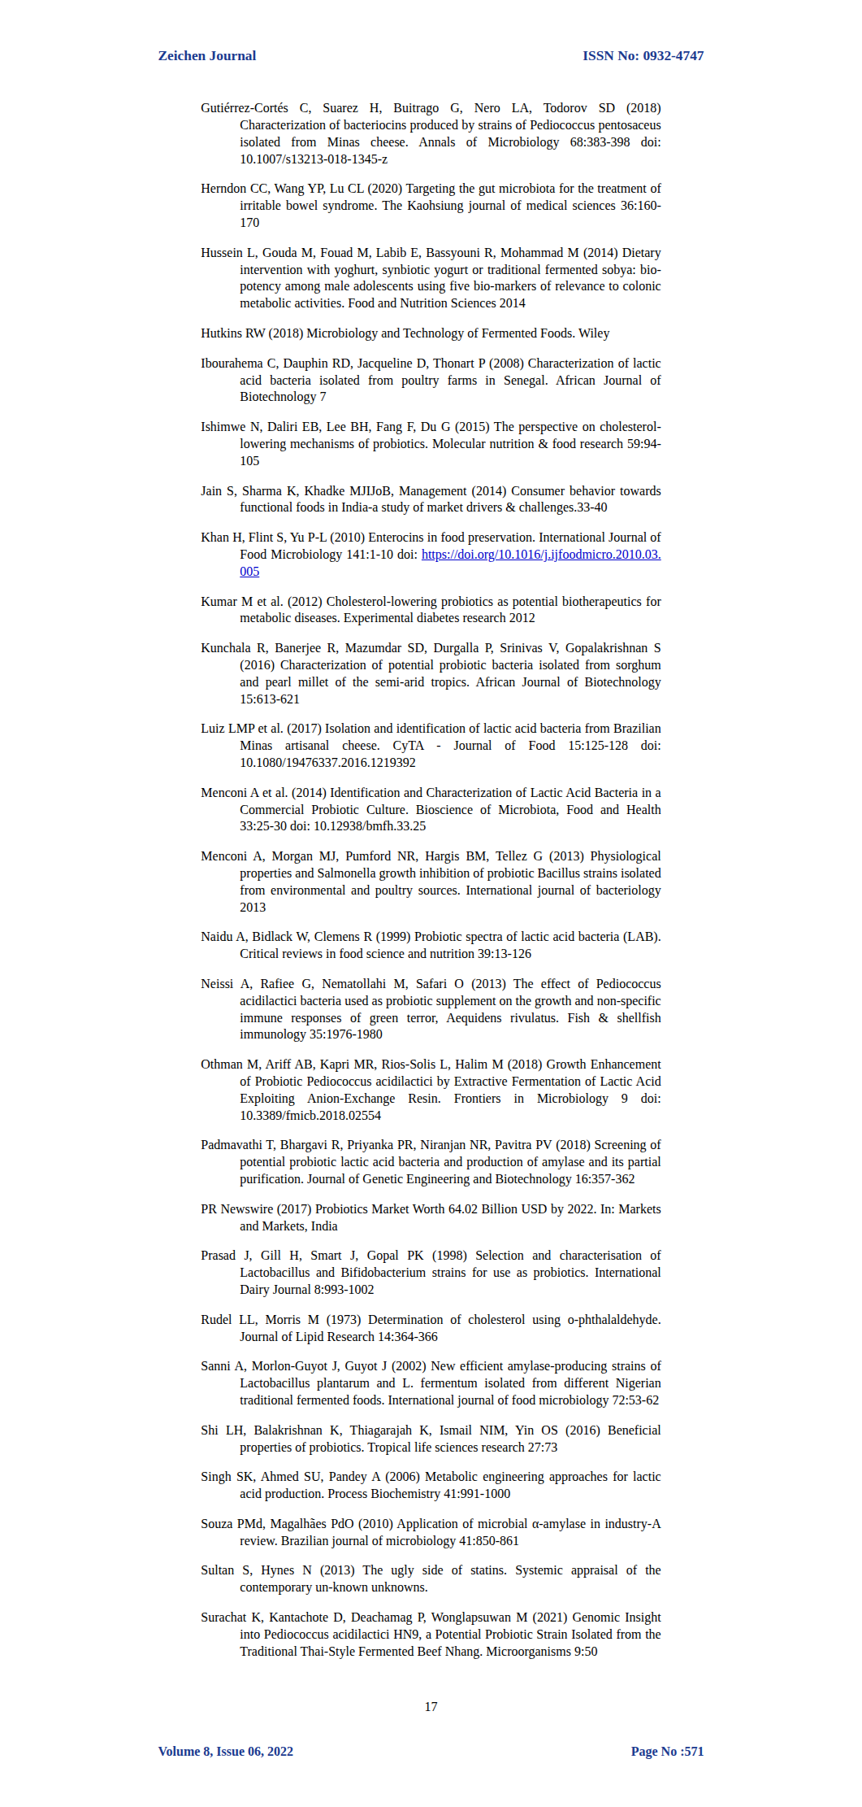Zeichen Journal
ISSN No: 0932-4747
Gutiérrez-Cortés C, Suarez H, Buitrago G, Nero LA, Todorov SD (2018) Characterization of bacteriocins produced by strains of Pediococcus pentosaceus isolated from Minas cheese. Annals of Microbiology 68:383-398 doi: 10.1007/s13213-018-1345-z
Herndon CC, Wang YP, Lu CL (2020) Targeting the gut microbiota for the treatment of irritable bowel syndrome. The Kaohsiung journal of medical sciences 36:160-170
Hussein L, Gouda M, Fouad M, Labib E, Bassyouni R, Mohammad M (2014) Dietary intervention with yoghurt, synbiotic yogurt or traditional fermented sobya: bio-potency among male adolescents using five bio-markers of relevance to colonic metabolic activities. Food and Nutrition Sciences 2014
Hutkins RW (2018) Microbiology and Technology of Fermented Foods. Wiley
Ibourahema C, Dauphin RD, Jacqueline D, Thonart P (2008) Characterization of lactic acid bacteria isolated from poultry farms in Senegal. African Journal of Biotechnology 7
Ishimwe N, Daliri EB, Lee BH, Fang F, Du G (2015) The perspective on cholesterol-lowering mechanisms of probiotics. Molecular nutrition & food research 59:94-105
Jain S, Sharma K, Khadke MJIJoB, Management (2014) Consumer behavior towards functional foods in India-a study of market drivers & challenges.33-40
Khan H, Flint S, Yu P-L (2010) Enterocins in food preservation. International Journal of Food Microbiology 141:1-10 doi: https://doi.org/10.1016/j.ijfoodmicro.2010.03.005
Kumar M et al. (2012) Cholesterol-lowering probiotics as potential biotherapeutics for metabolic diseases. Experimental diabetes research 2012
Kunchala R, Banerjee R, Mazumdar SD, Durgalla P, Srinivas V, Gopalakrishnan S (2016) Characterization of potential probiotic bacteria isolated from sorghum and pearl millet of the semi-arid tropics. African Journal of Biotechnology 15:613-621
Luiz LMP et al. (2017) Isolation and identification of lactic acid bacteria from Brazilian Minas artisanal cheese. CyTA - Journal of Food 15:125-128 doi: 10.1080/19476337.2016.1219392
Menconi A et al. (2014) Identification and Characterization of Lactic Acid Bacteria in a Commercial Probiotic Culture. Bioscience of Microbiota, Food and Health 33:25-30 doi: 10.12938/bmfh.33.25
Menconi A, Morgan MJ, Pumford NR, Hargis BM, Tellez G (2013) Physiological properties and Salmonella growth inhibition of probiotic Bacillus strains isolated from environmental and poultry sources. International journal of bacteriology 2013
Naidu A, Bidlack W, Clemens R (1999) Probiotic spectra of lactic acid bacteria (LAB). Critical reviews in food science and nutrition 39:13-126
Neissi A, Rafiee G, Nematollahi M, Safari O (2013) The effect of Pediococcus acidilactici bacteria used as probiotic supplement on the growth and non-specific immune responses of green terror, Aequidens rivulatus. Fish & shellfish immunology 35:1976-1980
Othman M, Ariff AB, Kapri MR, Rios-Solis L, Halim M (2018) Growth Enhancement of Probiotic Pediococcus acidilactici by Extractive Fermentation of Lactic Acid Exploiting Anion-Exchange Resin. Frontiers in Microbiology 9 doi: 10.3389/fmicb.2018.02554
Padmavathi T, Bhargavi R, Priyanka PR, Niranjan NR, Pavitra PV (2018) Screening of potential probiotic lactic acid bacteria and production of amylase and its partial purification. Journal of Genetic Engineering and Biotechnology 16:357-362
PR Newswire (2017) Probiotics Market Worth 64.02 Billion USD by 2022. In: Markets and Markets, India
Prasad J, Gill H, Smart J, Gopal PK (1998) Selection and characterisation of Lactobacillus and Bifidobacterium strains for use as probiotics. International Dairy Journal 8:993-1002
Rudel LL, Morris M (1973) Determination of cholesterol using o-phthalaldehyde. Journal of Lipid Research 14:364-366
Sanni A, Morlon-Guyot J, Guyot J (2002) New efficient amylase-producing strains of Lactobacillus plantarum and L. fermentum isolated from different Nigerian traditional fermented foods. International journal of food microbiology 72:53-62
Shi LH, Balakrishnan K, Thiagarajah K, Ismail NIM, Yin OS (2016) Beneficial properties of probiotics. Tropical life sciences research 27:73
Singh SK, Ahmed SU, Pandey A (2006) Metabolic engineering approaches for lactic acid production. Process Biochemistry 41:991-1000
Souza PMd, Magalhães PdO (2010) Application of microbial α-amylase in industry-A review. Brazilian journal of microbiology 41:850-861
Sultan S, Hynes N (2013) The ugly side of statins. Systemic appraisal of the contemporary un-known unknowns.
Surachat K, Kantachote D, Deachamag P, Wonglapsuwan M (2021) Genomic Insight into Pediococcus acidilactici HN9, a Potential Probiotic Strain Isolated from the Traditional Thai-Style Fermented Beef Nhang. Microorganisms 9:50
17
Volume 8, Issue 06, 2022
Page No :571